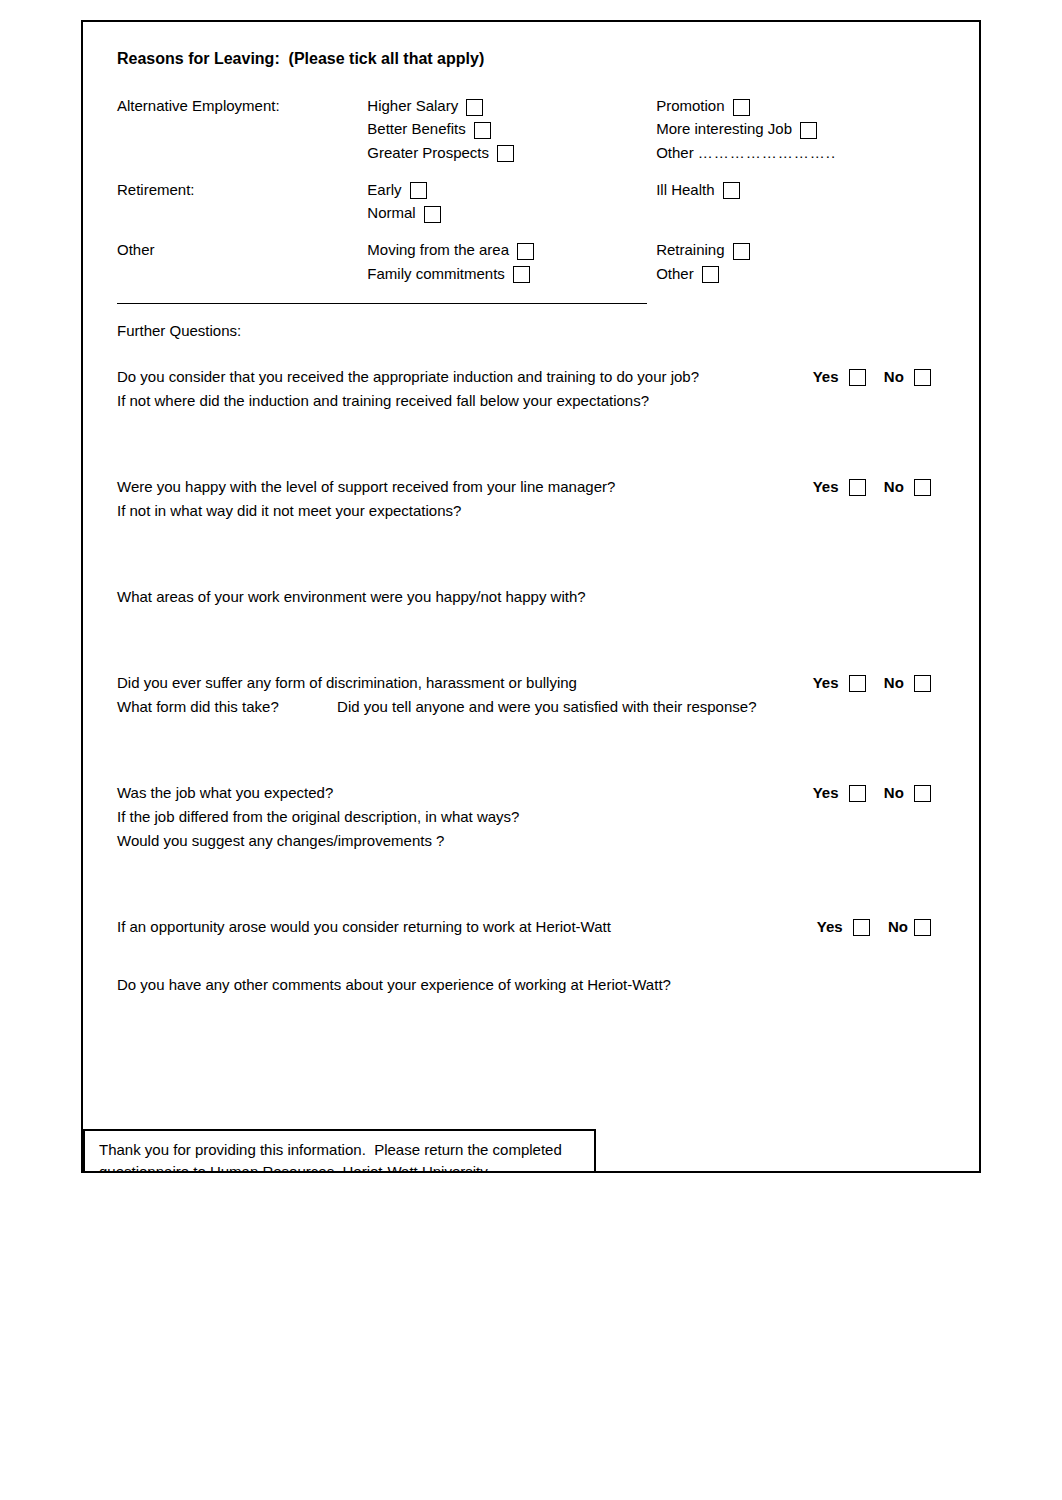Reasons for Leaving: (Please tick all that apply)
| Alternative Employment: | Higher Salary Better Benefits Greater Prospects | Promotion More interesting Job Other …………………….. |
| Retirement: | Early Normal | Ill Health |
| Other | Moving from the area Family commitments | Retraining Other |
Further Questions:
Yes No
Do you consider that you received the appropriate induction and training to do your job?
If not where did the induction and training received fall below your expectations?
Yes No
Were you happy with the level of support received from your line manager?
If not in what way did it not meet your expectations?
What areas of your work environment were you happy/not happy with?
Yes No
Did you ever suffer any form of discrimination, harassment or bullying
What form did this take? Did you tell anyone and were you satisfied with their response?
Yes No
Was the job what you expected?
If the job differed from the original description, in what ways?
Would you suggest any changes/improvements ?
Yes No
If an opportunity arose would you consider returning to work at Heriot-Watt
Do you have any other comments about your experience of working at Heriot-Watt?
Thank you for providing this information. Please return the completed
questionnaire to Human Resources, Heriot-Watt University